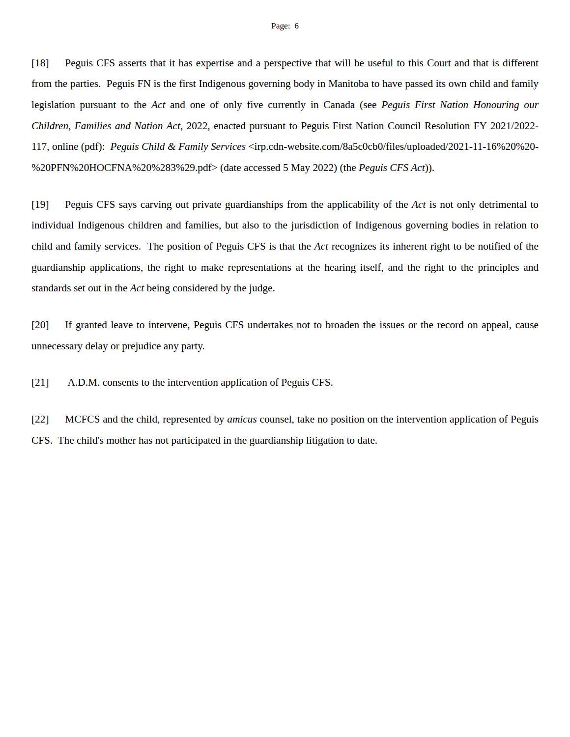Page: 6
[18] Peguis CFS asserts that it has expertise and a perspective that will be useful to this Court and that is different from the parties. Peguis FN is the first Indigenous governing body in Manitoba to have passed its own child and family legislation pursuant to the Act and one of only five currently in Canada (see Peguis First Nation Honouring our Children, Families and Nation Act, 2022, enacted pursuant to Peguis First Nation Council Resolution FY 2021/2022-117, online (pdf): Peguis Child & Family Services <irp.cdn-website.com/8a5c0cb0/files/uploaded/2021-11-16%20%20-%20PFN%20HOCFNA%20%283%29.pdf> (date accessed 5 May 2022) (the Peguis CFS Act)).
[19] Peguis CFS says carving out private guardianships from the applicability of the Act is not only detrimental to individual Indigenous children and families, but also to the jurisdiction of Indigenous governing bodies in relation to child and family services. The position of Peguis CFS is that the Act recognizes its inherent right to be notified of the guardianship applications, the right to make representations at the hearing itself, and the right to the principles and standards set out in the Act being considered by the judge.
[20] If granted leave to intervene, Peguis CFS undertakes not to broaden the issues or the record on appeal, cause unnecessary delay or prejudice any party.
[21] A.D.M. consents to the intervention application of Peguis CFS.
[22] MCFCS and the child, represented by amicus counsel, take no position on the intervention application of Peguis CFS. The child's mother has not participated in the guardianship litigation to date.